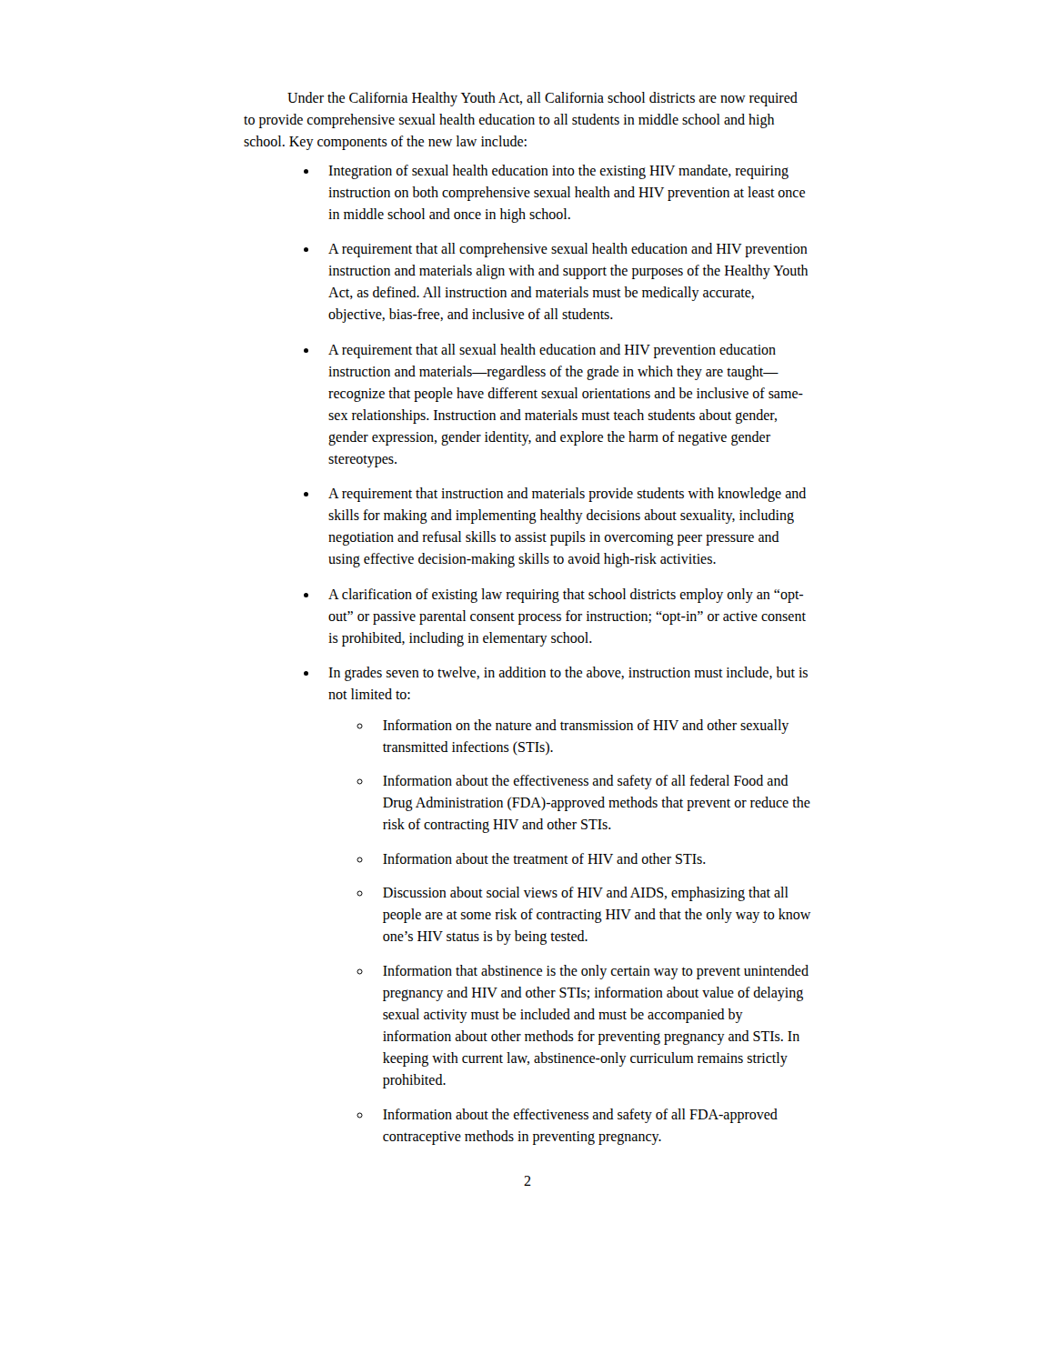Under the California Healthy Youth Act, all California school districts are now required to provide comprehensive sexual health education to all students in middle school and high school. Key components of the new law include:
Integration of sexual health education into the existing HIV mandate, requiring instruction on both comprehensive sexual health and HIV prevention at least once in middle school and once in high school.
A requirement that all comprehensive sexual health education and HIV prevention instruction and materials align with and support the purposes of the Healthy Youth Act, as defined. All instruction and materials must be medically accurate, objective, bias-free, and inclusive of all students.
A requirement that all sexual health education and HIV prevention education instruction and materials—regardless of the grade in which they are taught—recognize that people have different sexual orientations and be inclusive of same-sex relationships. Instruction and materials must teach students about gender, gender expression, gender identity, and explore the harm of negative gender stereotypes.
A requirement that instruction and materials provide students with knowledge and skills for making and implementing healthy decisions about sexuality, including negotiation and refusal skills to assist pupils in overcoming peer pressure and using effective decision-making skills to avoid high-risk activities.
A clarification of existing law requiring that school districts employ only an “opt-out” or passive parental consent process for instruction; “opt-in” or active consent is prohibited, including in elementary school.
In grades seven to twelve, in addition to the above, instruction must include, but is not limited to:
Information on the nature and transmission of HIV and other sexually transmitted infections (STIs).
Information about the effectiveness and safety of all federal Food and Drug Administration (FDA)-approved methods that prevent or reduce the risk of contracting HIV and other STIs.
Information about the treatment of HIV and other STIs.
Discussion about social views of HIV and AIDS, emphasizing that all people are at some risk of contracting HIV and that the only way to know one’s HIV status is by being tested.
Information that abstinence is the only certain way to prevent unintended pregnancy and HIV and other STIs; information about value of delaying sexual activity must be included and must be accompanied by information about other methods for preventing pregnancy and STIs. In keeping with current law, abstinence-only curriculum remains strictly prohibited.
Information about the effectiveness and safety of all FDA-approved contraceptive methods in preventing pregnancy.
2